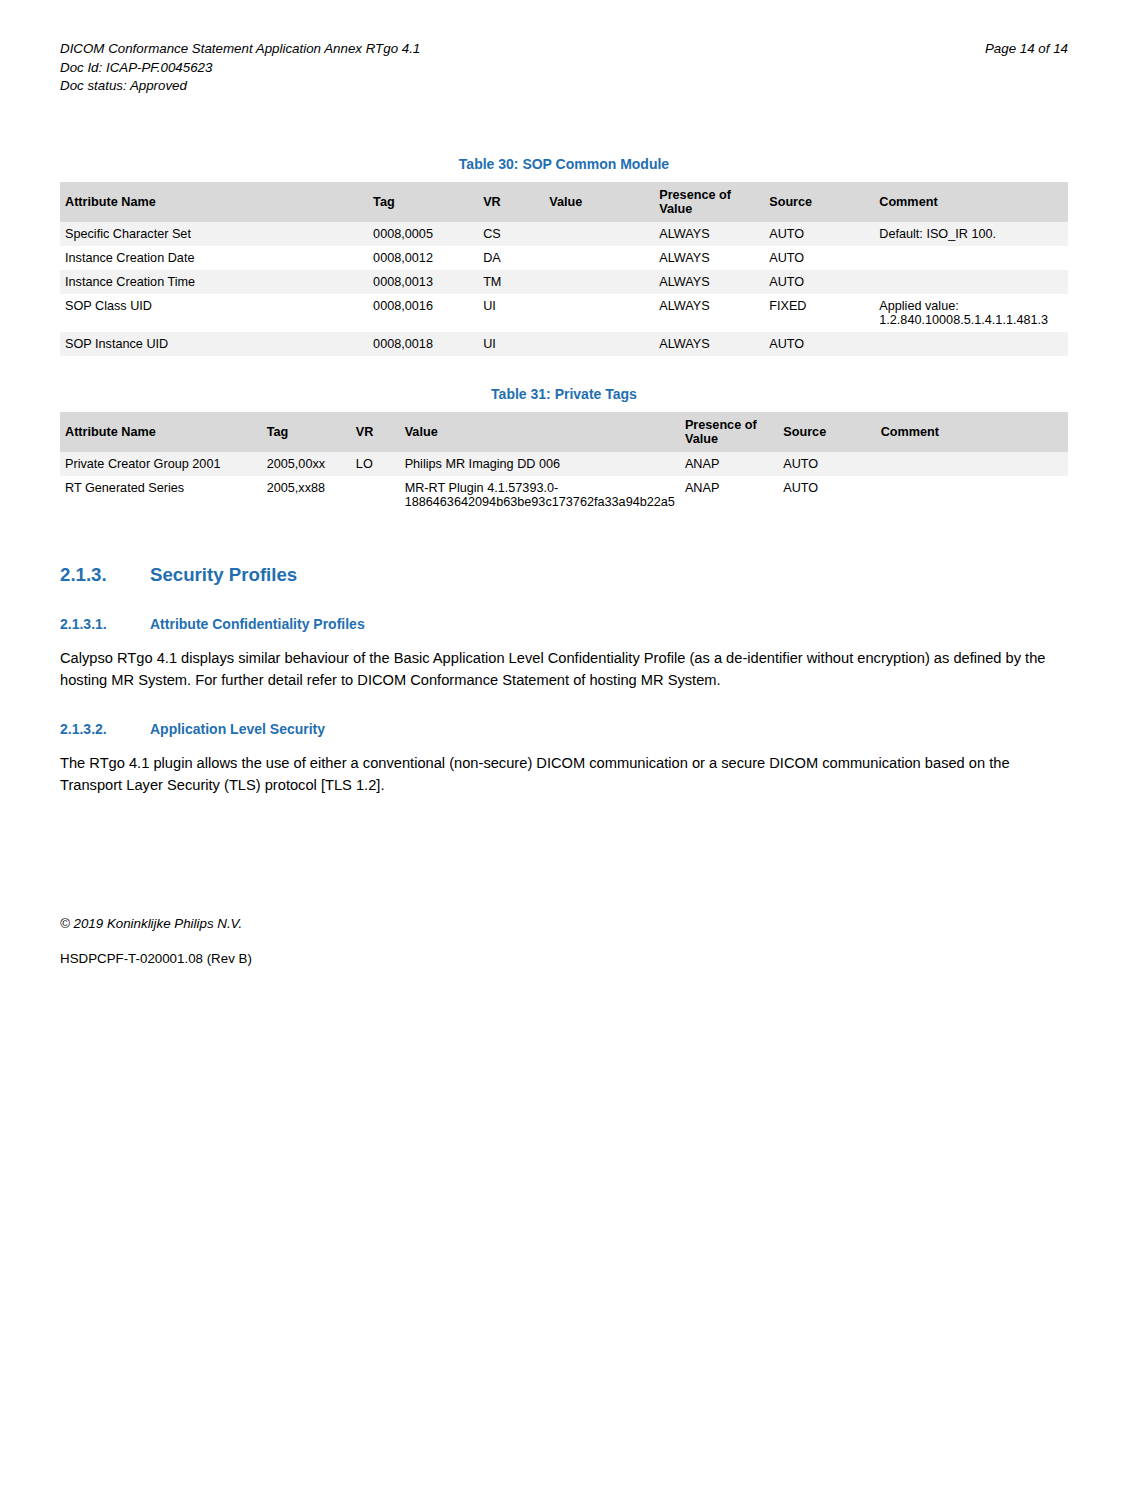DICOM Conformance Statement Application Annex RTgo 4.1Page 14 of 14
Doc Id: ICAP-PF.0045623
Doc status: Approved
Table 30: SOP Common Module
| Attribute Name | Tag | VR | Value | Presence of Value | Source | Comment |
| --- | --- | --- | --- | --- | --- | --- |
| Specific Character Set | 0008,0005 | CS | | ALWAYS | AUTO | Default: ISO_IR 100. |
| Instance Creation Date | 0008,0012 | DA | | ALWAYS | AUTO | |
| Instance Creation Time | 0008,0013 | TM | | ALWAYS | AUTO | |
| SOP Class UID | 0008,0016 | UI | | ALWAYS | FIXED | Applied value: 1.2.840.10008.5.1.4.1.1.481.3 |
| SOP Instance UID | 0008,0018 | UI | | ALWAYS | AUTO | |
Table 31: Private Tags
| Attribute Name | Tag | VR | Value | Presence of Value | Source | Comment |
| --- | --- | --- | --- | --- | --- | --- |
| Private Creator Group 2001 | 2005,00xx | LO | Philips MR Imaging DD 006 | ANAP | AUTO | |
| RT Generated Series | 2005,xx88 | | MR-RT Plugin 4.1.57393.0-1886463642094b63be93c173762fa33a94b22a5 | ANAP | AUTO | |
2.1.3. Security Profiles
2.1.3.1. Attribute Confidentiality Profiles
Calypso RTgo 4.1 displays similar behaviour of the Basic Application Level Confidentiality Profile (as a de-identifier without encryption) as defined by the hosting MR System. For further detail refer to DICOM Conformance Statement of hosting MR System.
2.1.3.2. Application Level Security
The RTgo 4.1 plugin allows the use of either a conventional (non-secure) DICOM communication or a secure DICOM communication based on the Transport Layer Security (TLS) protocol [TLS 1.2].
© 2019 Koninklijke Philips N.V.
HSDPCPF-T-020001.08 (Rev B)